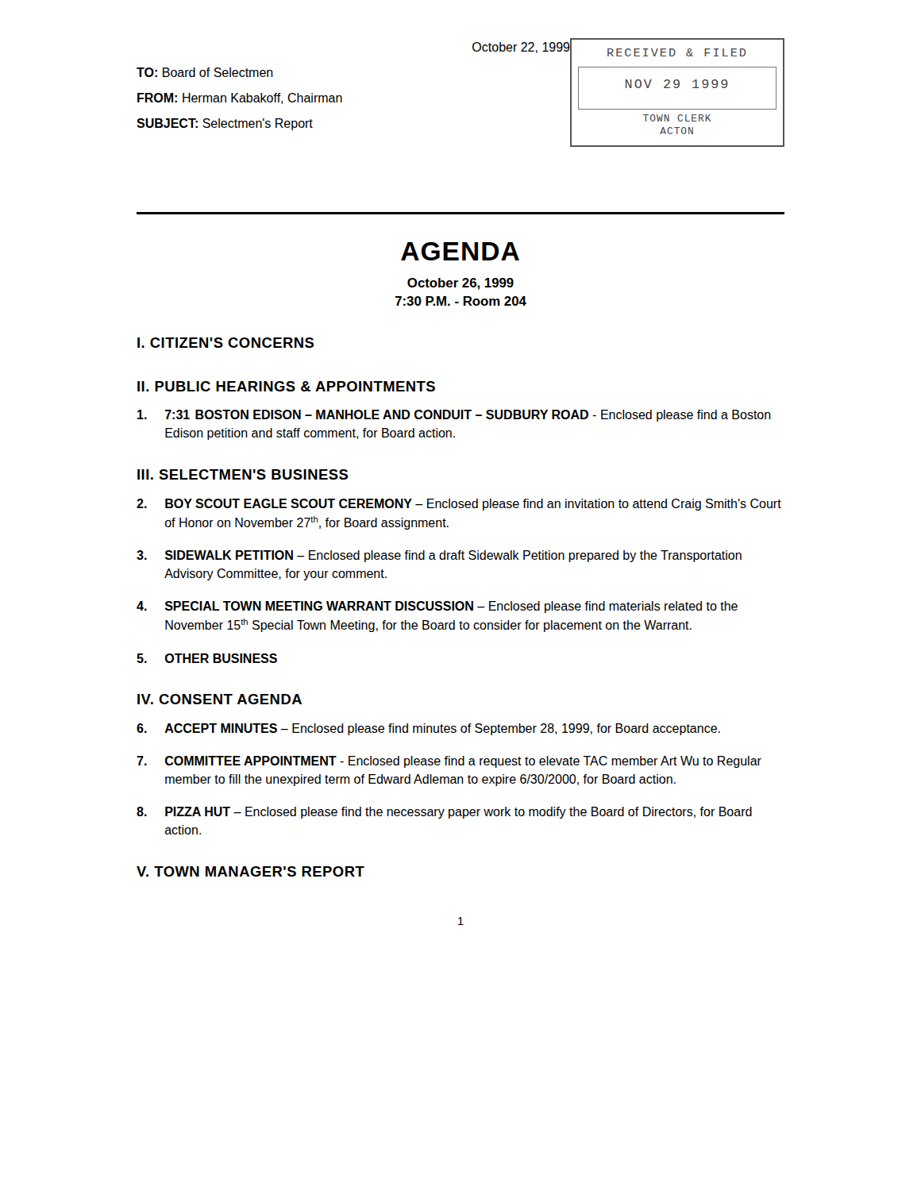RECEIVED & FILED
NOV 29 1999
TOWN CLERK
ACTON
October 22, 1999
TO: Board of Selectmen
FROM: Herman Kabakoff, Chairman
SUBJECT: Selectmen's Report
AGENDA
October 26, 1999
7:30 P.M. - Room 204
I. CITIZEN'S CONCERNS
II. PUBLIC HEARINGS & APPOINTMENTS
1.
7:31 BOSTON EDISON – MANHOLE AND CONDUIT – SUDBURY ROAD - Enclosed please find a Boston Edison petition and staff comment, for Board action.
III. SELECTMEN'S BUSINESS
2.
BOY SCOUT EAGLE SCOUT CEREMONY – Enclosed please find an invitation to attend Craig Smith's Court of Honor on November 27th, for Board assignment.
3.
SIDEWALK PETITION – Enclosed please find a draft Sidewalk Petition prepared by the Transportation Advisory Committee, for your comment.
4.
SPECIAL TOWN MEETING WARRANT DISCUSSION – Enclosed please find materials related to the November 15th Special Town Meeting, for the Board to consider for placement on the Warrant.
5.
OTHER BUSINESS
IV. CONSENT AGENDA
6.
ACCEPT MINUTES – Enclosed please find minutes of September 28, 1999, for Board acceptance.
7.
COMMITTEE APPOINTMENT - Enclosed please find a request to elevate TAC member Art Wu to Regular member to fill the unexpired term of Edward Adleman to expire 6/30/2000, for Board action.
8.
PIZZA HUT – Enclosed please find the necessary paper work to modify the Board of Directors, for Board action.
V. TOWN MANAGER'S REPORT
1